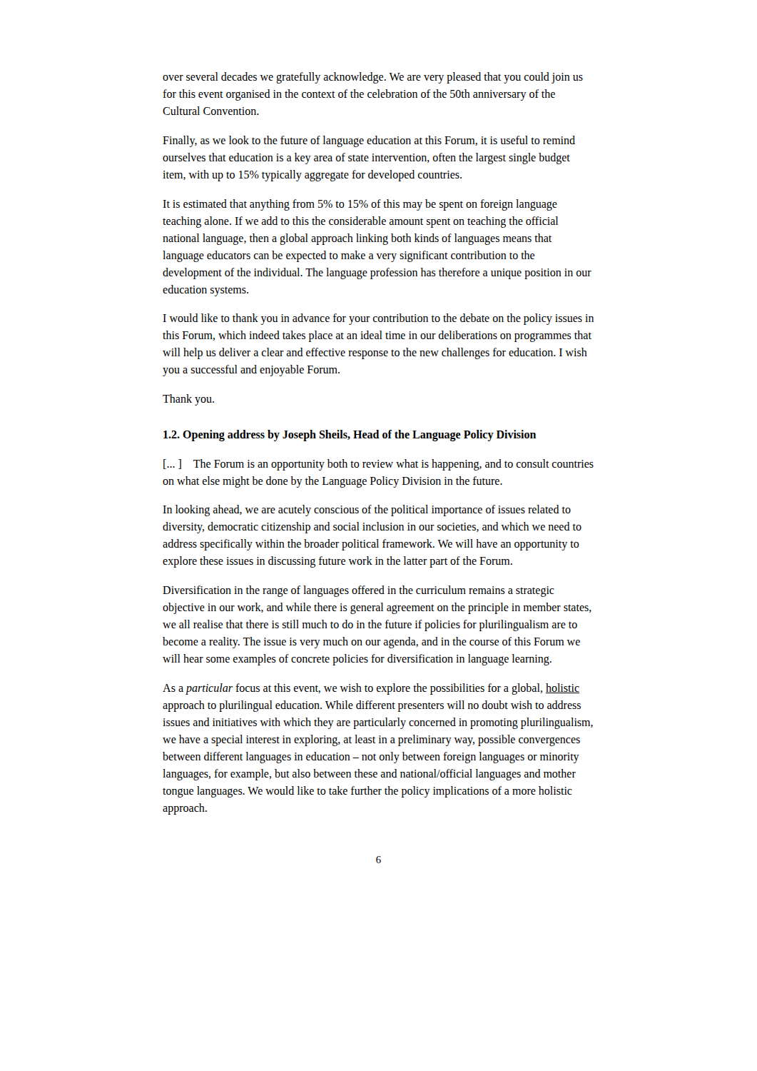over several decades we gratefully acknowledge. We are very pleased that you could join us for this event organised in the context of the celebration of the 50th anniversary of the Cultural Convention.
Finally, as we look to the future of language education at this Forum, it is useful to remind ourselves that education is a key area of state intervention, often the largest single budget item, with up to 15% typically aggregate for developed countries.
It is estimated that anything from 5% to 15% of this may be spent on foreign language teaching alone. If we add to this the considerable amount spent on teaching the official national language, then a global approach linking both kinds of languages means that language educators can be expected to make a very significant contribution to the development of the individual. The language profession has therefore a unique position in our education systems.
I would like to thank you in advance for your contribution to the debate on the policy issues in this Forum, which indeed takes place at an ideal time in our deliberations on programmes that will help us deliver a clear and effective response to the new challenges for education. I wish you a successful and enjoyable Forum.
Thank you.
1.2. Opening address by Joseph Sheils, Head of the Language Policy Division
[... ] The Forum is an opportunity both to review what is happening, and to consult countries on what else might be done by the Language Policy Division in the future.
In looking ahead, we are acutely conscious of the political importance of issues related to diversity, democratic citizenship and social inclusion in our societies, and which we need to address specifically within the broader political framework. We will have an opportunity to explore these issues in discussing future work in the latter part of the Forum.
Diversification in the range of languages offered in the curriculum remains a strategic objective in our work, and while there is general agreement on the principle in member states, we all realise that there is still much to do in the future if policies for plurilingualism are to become a reality. The issue is very much on our agenda, and in the course of this Forum we will hear some examples of concrete policies for diversification in language learning.
As a particular focus at this event, we wish to explore the possibilities for a global, holistic approach to plurilingual education. While different presenters will no doubt wish to address issues and initiatives with which they are particularly concerned in promoting plurilingualism, we have a special interest in exploring, at least in a preliminary way, possible convergences between different languages in education – not only between foreign languages or minority languages, for example, but also between these and national/official languages and mother tongue languages. We would like to take further the policy implications of a more holistic approach.
6